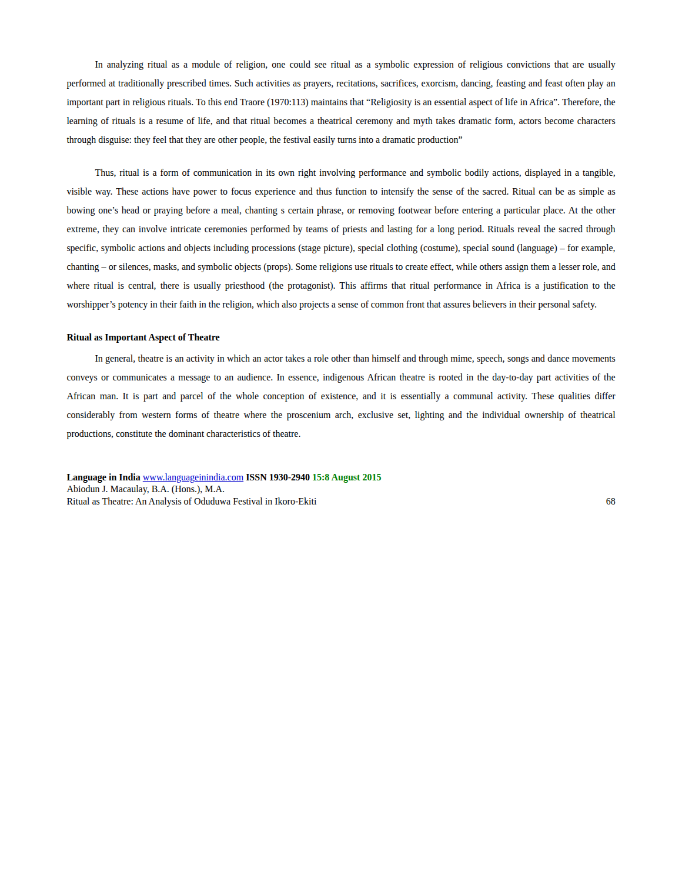In analyzing ritual as a module of religion, one could see ritual as a symbolic expression of religious convictions that are usually performed at traditionally prescribed times. Such activities as prayers, recitations, sacrifices, exorcism, dancing, feasting and feast often play an important part in religious rituals. To this end Traore (1970:113) maintains that “Religiosity is an essential aspect of life in Africa”. Therefore, the learning of rituals is a resume of life, and that ritual becomes a theatrical ceremony and myth takes dramatic form, actors become characters through disguise: they feel that they are other people, the festival easily turns into a dramatic production”
Thus, ritual is a form of communication in its own right involving performance and symbolic bodily actions, displayed in a tangible, visible way. These actions have power to focus experience and thus function to intensify the sense of the sacred. Ritual can be as simple as bowing one’s head or praying before a meal, chanting s certain phrase, or removing footwear before entering a particular place. At the other extreme, they can involve intricate ceremonies performed by teams of priests and lasting for a long period. Rituals reveal the sacred through specific, symbolic actions and objects including processions (stage picture), special clothing (costume), special sound (language) – for example, chanting – or silences, masks, and symbolic objects (props). Some religions use rituals to create effect, while others assign them a lesser role, and where ritual is central, there is usually priesthood (the protagonist). This affirms that ritual performance in Africa is a justification to the worshipper’s potency in their faith in the religion, which also projects a sense of common front that assures believers in their personal safety.
Ritual as Important Aspect of Theatre
In general, theatre is an activity in which an actor takes a role other than himself and through mime, speech, songs and dance movements conveys or communicates a message to an audience. In essence, indigenous African theatre is rooted in the day-to-day part activities of the African man. It is part and parcel of the whole conception of existence, and it is essentially a communal activity. These qualities differ considerably from western forms of theatre where the proscenium arch, exclusive set, lighting and the individual ownership of theatrical productions, constitute the dominant characteristics of theatre.
Language in India www.languageinindia.com ISSN 1930-2940 15:8 August 2015 Abiodun J. Macaulay, B.A. (Hons.), M.A. Ritual as Theatre: An Analysis of Oduduwa Festival in Ikoro-Ekiti 68